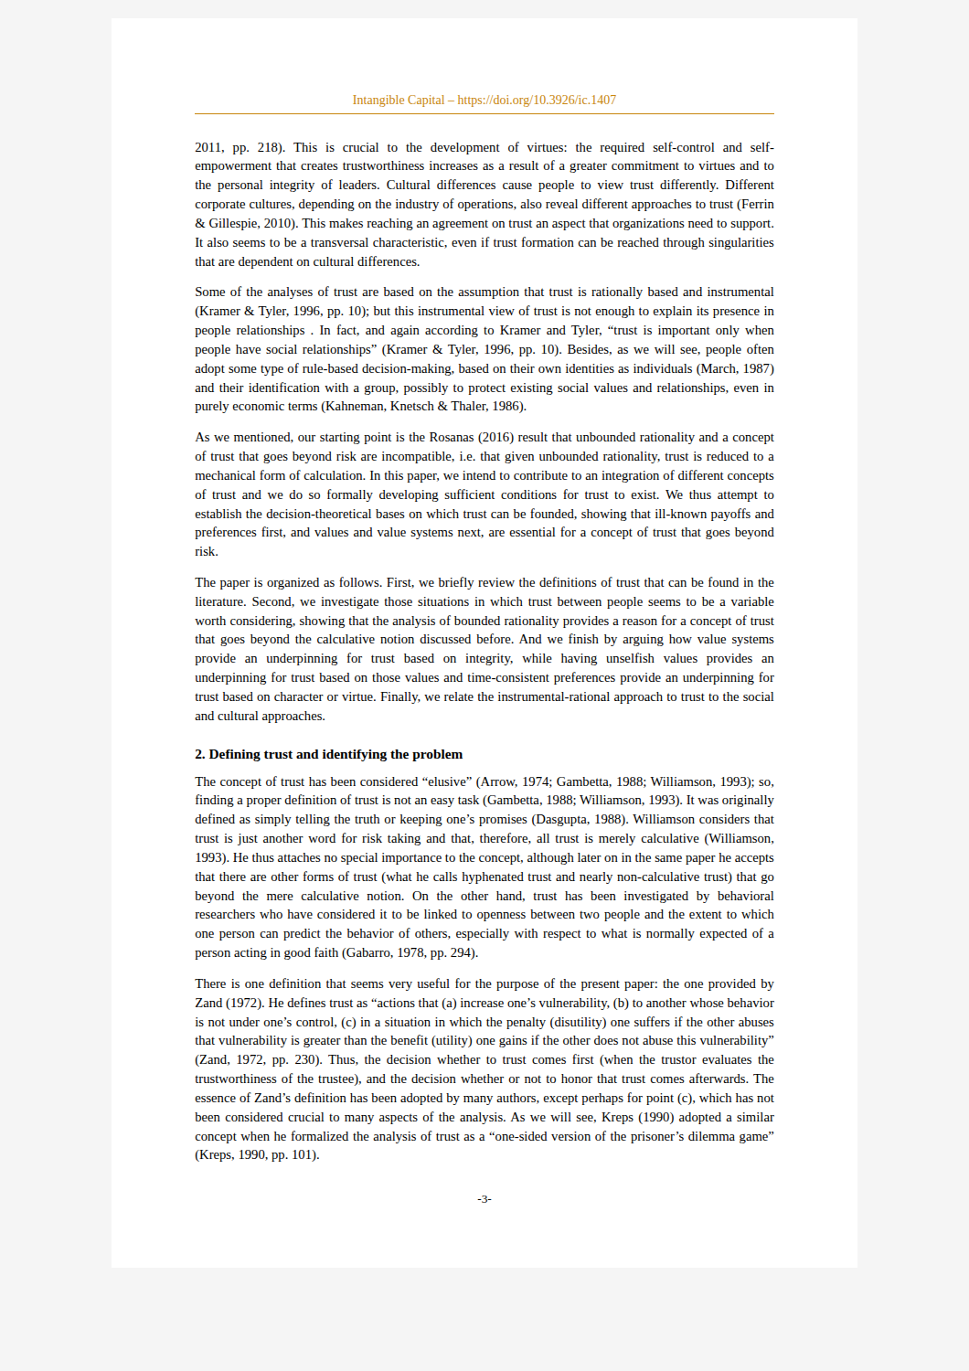Intangible Capital – https://doi.org/10.3926/ic.1407
2011, pp. 218). This is crucial to the development of virtues: the required self-control and self-empowerment that creates trustworthiness increases as a result of a greater commitment to virtues and to the personal integrity of leaders. Cultural differences cause people to view trust differently. Different corporate cultures, depending on the industry of operations, also reveal different approaches to trust (Ferrin & Gillespie, 2010). This makes reaching an agreement on trust an aspect that organizations need to support. It also seems to be a transversal characteristic, even if trust formation can be reached through singularities that are dependent on cultural differences.
Some of the analyses of trust are based on the assumption that trust is rationally based and instrumental (Kramer & Tyler, 1996, pp. 10); but this instrumental view of trust is not enough to explain its presence in people relationships . In fact, and again according to Kramer and Tyler, “trust is important only when people have social relationships” (Kramer & Tyler, 1996, pp. 10). Besides, as we will see, people often adopt some type of rule-based decision-making, based on their own identities as individuals (March, 1987) and their identification with a group, possibly to protect existing social values and relationships, even in purely economic terms (Kahneman, Knetsch & Thaler, 1986).
As we mentioned, our starting point is the Rosanas (2016) result that unbounded rationality and a concept of trust that goes beyond risk are incompatible, i.e. that given unbounded rationality, trust is reduced to a mechanical form of calculation. In this paper, we intend to contribute to an integration of different concepts of trust and we do so formally developing sufficient conditions for trust to exist. We thus attempt to establish the decision-theoretical bases on which trust can be founded, showing that ill-known payoffs and preferences first, and values and value systems next, are essential for a concept of trust that goes beyond risk.
The paper is organized as follows. First, we briefly review the definitions of trust that can be found in the literature. Second, we investigate those situations in which trust between people seems to be a variable worth considering, showing that the analysis of bounded rationality provides a reason for a concept of trust that goes beyond the calculative notion discussed before. And we finish by arguing how value systems provide an underpinning for trust based on integrity, while having unselfish values provides an underpinning for trust based on those values and time-consistent preferences provide an underpinning for trust based on character or virtue. Finally, we relate the instrumental-rational approach to trust to the social and cultural approaches.
2. Defining trust and identifying the problem
The concept of trust has been considered “elusive” (Arrow, 1974; Gambetta, 1988; Williamson, 1993); so, finding a proper definition of trust is not an easy task (Gambetta, 1988; Williamson, 1993). It was originally defined as simply telling the truth or keeping one’s promises (Dasgupta, 1988). Williamson considers that trust is just another word for risk taking and that, therefore, all trust is merely calculative (Williamson, 1993). He thus attaches no special importance to the concept, although later on in the same paper he accepts that there are other forms of trust (what he calls hyphenated trust and nearly non-calculative trust) that go beyond the mere calculative notion. On the other hand, trust has been investigated by behavioral researchers who have considered it to be linked to openness between two people and the extent to which one person can predict the behavior of others, especially with respect to what is normally expected of a person acting in good faith (Gabarro, 1978, pp. 294).
There is one definition that seems very useful for the purpose of the present paper: the one provided by Zand (1972). He defines trust as “actions that (a) increase one’s vulnerability, (b) to another whose behavior is not under one’s control, (c) in a situation in which the penalty (disutility) one suffers if the other abuses that vulnerability is greater than the benefit (utility) one gains if the other does not abuse this vulnerability” (Zand, 1972, pp. 230). Thus, the decision whether to trust comes first (when the trustor evaluates the trustworthiness of the trustee), and the decision whether or not to honor that trust comes afterwards. The essence of Zand’s definition has been adopted by many authors, except perhaps for point (c), which has not been considered crucial to many aspects of the analysis. As we will see, Kreps (1990) adopted a similar concept when he formalized the analysis of trust as a “one-sided version of the prisoner’s dilemma game” (Kreps, 1990, pp. 101).
-3-